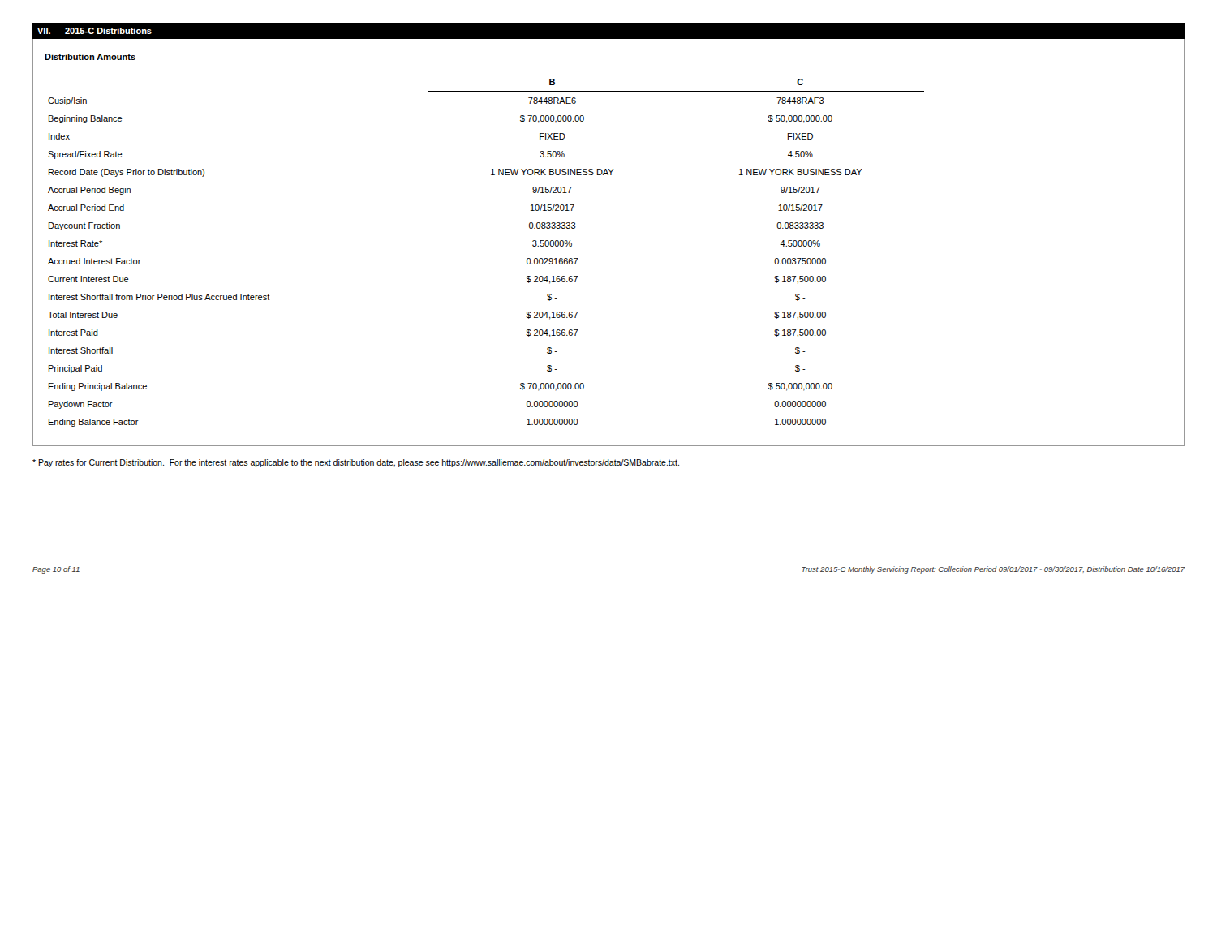VII. 2015-C Distributions
Distribution Amounts
| | B | C | |
| Cusip/Isin | 78448RAE6 | 78448RAF3 | |
| Beginning Balance | $ 70,000,000.00 | $ 50,000,000.00 | |
| Index | FIXED | FIXED | |
| Spread/Fixed Rate | 3.50% | 4.50% | |
| Record Date (Days Prior to Distribution) | 1 NEW YORK BUSINESS DAY | 1 NEW YORK BUSINESS DAY | |
| Accrual Period Begin | 9/15/2017 | 9/15/2017 | |
| Accrual Period End | 10/15/2017 | 10/15/2017 | |
| Daycount Fraction | 0.08333333 | 0.08333333 | |
| Interest Rate* | 3.50000% | 4.50000% | |
| Accrued Interest Factor | 0.002916667 | 0.003750000 | |
| Current Interest Due | $ 204,166.67 | $ 187,500.00 | |
| Interest Shortfall from Prior Period Plus Accrued Interest | $ - | $ - | |
| Total Interest Due | $ 204,166.67 | $ 187,500.00 | |
| Interest Paid | $ 204,166.67 | $ 187,500.00 | |
| Interest Shortfall | $ - | $ - | |
| Principal Paid | $ - | $ - | |
| Ending Principal Balance | $ 70,000,000.00 | $ 50,000,000.00 | |
| Paydown Factor | 0.000000000 | 0.000000000 | |
| Ending Balance Factor | 1.000000000 | 1.000000000 | |
* Pay rates for Current Distribution. For the interest rates applicable to the next distribution date, please see https://www.salliemae.com/about/investors/data/SMBabrate.txt.
Page 10 of 11 Trust 2015-C Monthly Servicing Report: Collection Period 09/01/2017 - 09/30/2017, Distribution Date 10/16/2017